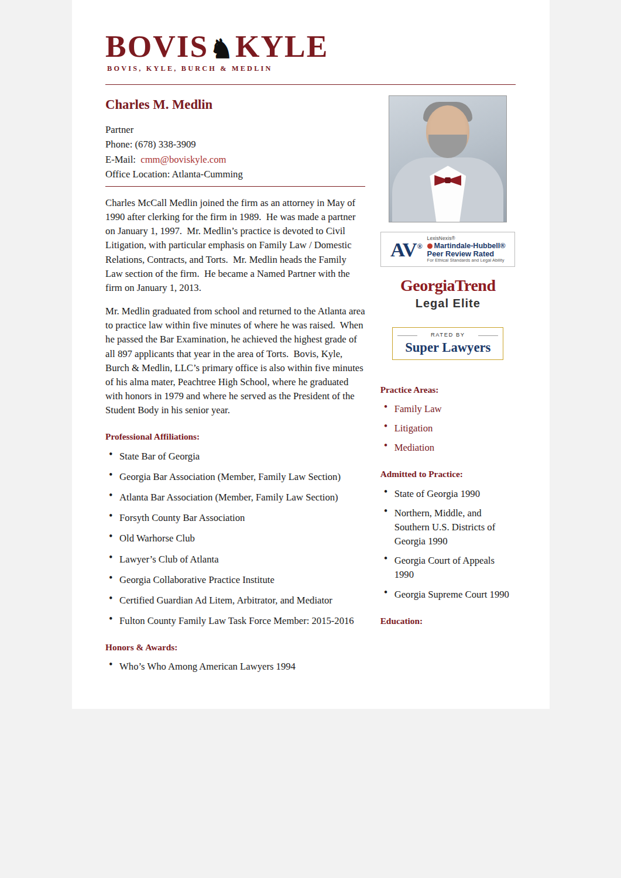BOVIS♞KYLE
BOVIS, KYLE, BURCH & MEDLIN
Charles M. Medlin
Partner
Phone: (678) 338-3909
E-Mail: cmm@boviskyle.com
Office Location: Atlanta-Cumming
Charles McCall Medlin joined the firm as an attorney in May of 1990 after clerking for the firm in 1989. He was made a partner on January 1, 1997. Mr. Medlin’s practice is devoted to Civil Litigation, with particular emphasis on Family Law / Domestic Relations, Contracts, and Torts. Mr. Medlin heads the Family Law section of the firm. He became a Named Partner with the firm on January 1, 2013.
Mr. Medlin graduated from school and returned to the Atlanta area to practice law within five minutes of where he was raised. When he passed the Bar Examination, he achieved the highest grade of all 897 applicants that year in the area of Torts. Bovis, Kyle, Burch & Medlin, LLC’s primary office is also within five minutes of his alma mater, Peachtree High School, where he graduated with honors in 1979 and where he served as the President of the Student Body in his senior year.
Professional Affiliations:
State Bar of Georgia
Georgia Bar Association (Member, Family Law Section)
Atlanta Bar Association (Member, Family Law Section)
Forsyth County Bar Association
Old Warhorse Club
Lawyer’s Club of Atlanta
Georgia Collaborative Practice Institute
Certified Guardian Ad Litem, Arbitrator, and Mediator
Fulton County Family Law Task Force Member: 2015-2016
Honors & Awards:
Who’s Who Among American Lawyers 1994
AV®
LexisNexis®
Martindale-Hubbell®
Peer Review Rated
For Ethical Standards and Legal Ability
GeorgiaTrend
Legal Elite
RATED BY
Super Lawyers
Practice Areas:
Family Law
Litigation
Mediation
Admitted to Practice:
State of Georgia 1990
Northern, Middle, and Southern U.S. Districts of Georgia 1990
Georgia Court of Appeals 1990
Georgia Supreme Court 1990
Education: